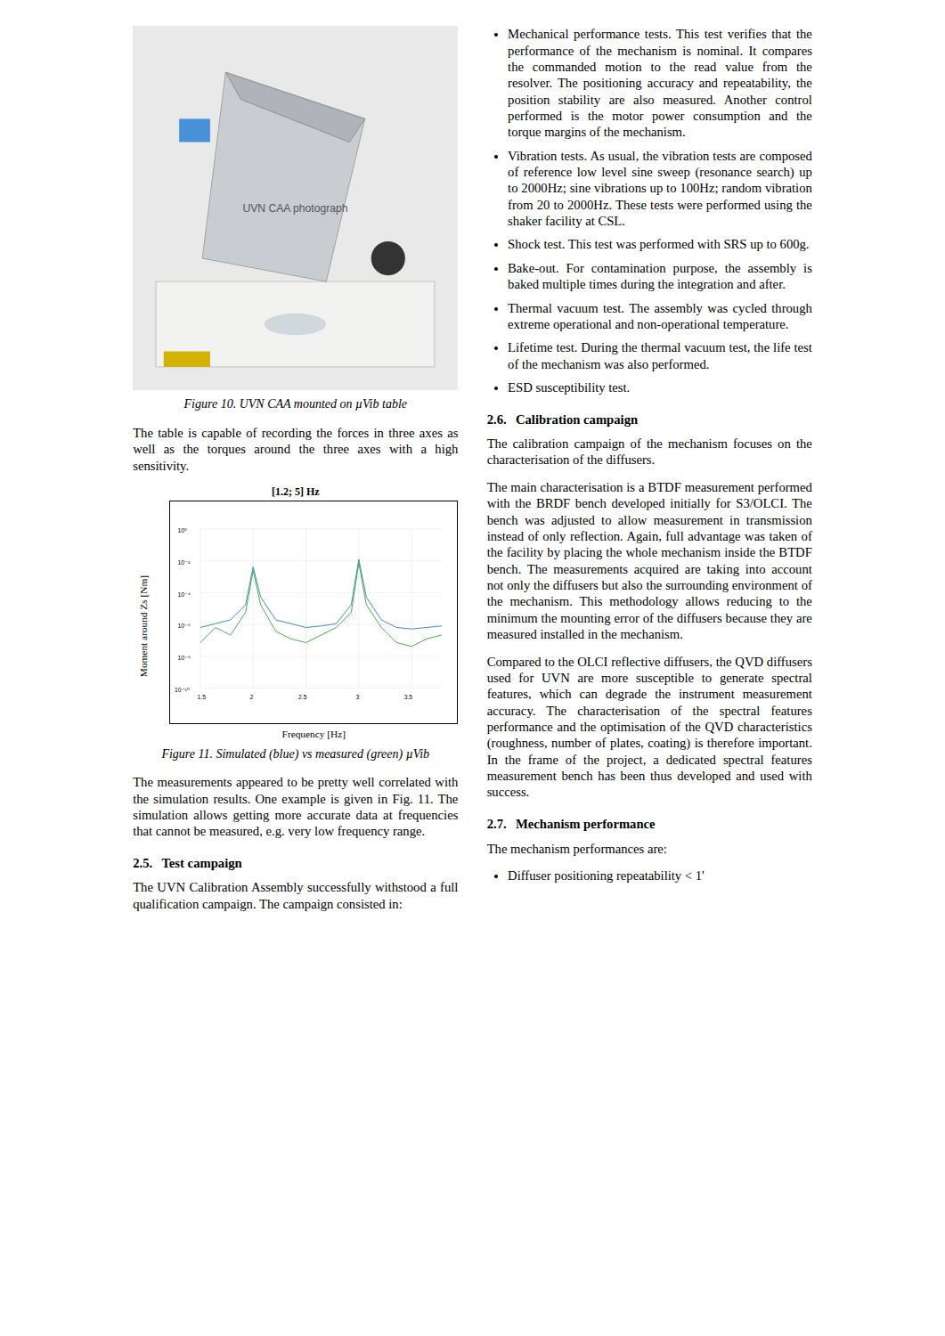Figure 10. UVN CAA mounted on µVib table
The table is capable of recording the forces in three axes as well as the torques around the three axes with a high sensitivity.
[1.2; 5] Hz
Moment around Zs [Nm]
Frequency [Hz]
Figure 11. Simulated (blue) vs measured (green) µVib
The measurements appeared to be pretty well correlated with the simulation results. One example is given in Fig. 11. The simulation allows getting more accurate data at frequencies that cannot be measured, e.g. very low frequency range.
2.5. Test campaign
The UVN Calibration Assembly successfully withstood a full qualification campaign. The campaign consisted in:
Mechanical performance tests. This test verifies that the performance of the mechanism is nominal. It compares the commanded motion to the read value from the resolver. The positioning accuracy and repeatability, the position stability are also measured. Another control performed is the motor power consumption and the torque margins of the mechanism.
Vibration tests. As usual, the vibration tests are composed of reference low level sine sweep (resonance search) up to 2000Hz; sine vibrations up to 100Hz; random vibration from 20 to 2000Hz. These tests were performed using the shaker facility at CSL.
Shock test. This test was performed with SRS up to 600g.
Bake-out. For contamination purpose, the assembly is baked multiple times during the integration and after.
Thermal vacuum test. The assembly was cycled through extreme operational and non-operational temperature.
Lifetime test. During the thermal vacuum test, the life test of the mechanism was also performed.
ESD susceptibility test.
2.6. Calibration campaign
The calibration campaign of the mechanism focuses on the characterisation of the diffusers.
The main characterisation is a BTDF measurement performed with the BRDF bench developed initially for S3/OLCI. The bench was adjusted to allow measurement in transmission instead of only reflection. Again, full advantage was taken of the facility by placing the whole mechanism inside the BTDF bench. The measurements acquired are taking into account not only the diffusers but also the surrounding environment of the mechanism. This methodology allows reducing to the minimum the mounting error of the diffusers because they are measured installed in the mechanism.
Compared to the OLCI reflective diffusers, the QVD diffusers used for UVN are more susceptible to generate spectral features, which can degrade the instrument measurement accuracy. The characterisation of the spectral features performance and the optimisation of the QVD characteristics (roughness, number of plates, coating) is therefore important. In the frame of the project, a dedicated spectral features measurement bench has been thus developed and used with success.
2.7. Mechanism performance
The mechanism performances are:
Diffuser positioning repeatability < 1'